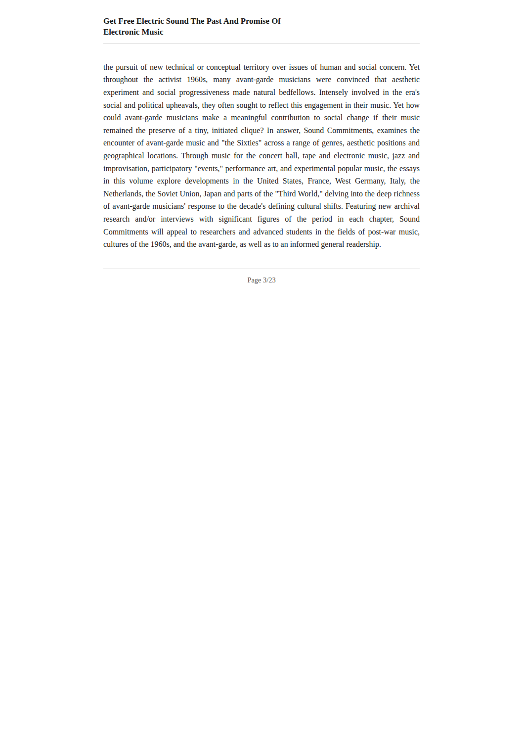Get Free Electric Sound The Past And Promise Of Electronic Music
the pursuit of new technical or conceptual territory over issues of human and social concern. Yet throughout the activist 1960s, many avant-garde musicians were convinced that aesthetic experiment and social progressiveness made natural bedfellows. Intensely involved in the era's social and political upheavals, they often sought to reflect this engagement in their music. Yet how could avant-garde musicians make a meaningful contribution to social change if their music remained the preserve of a tiny, initiated clique? In answer, Sound Commitments, examines the encounter of avant-garde music and "the Sixties" across a range of genres, aesthetic positions and geographical locations. Through music for the concert hall, tape and electronic music, jazz and improvisation, participatory "events," performance art, and experimental popular music, the essays in this volume explore developments in the United States, France, West Germany, Italy, the Netherlands, the Soviet Union, Japan and parts of the "Third World," delving into the deep richness of avant-garde musicians' response to the decade's defining cultural shifts. Featuring new archival research and/or interviews with significant figures of the period in each chapter, Sound Commitments will appeal to researchers and advanced students in the fields of post-war music, cultures of the 1960s, and the avant-garde, as well as to an informed general readership.
Page 3/23